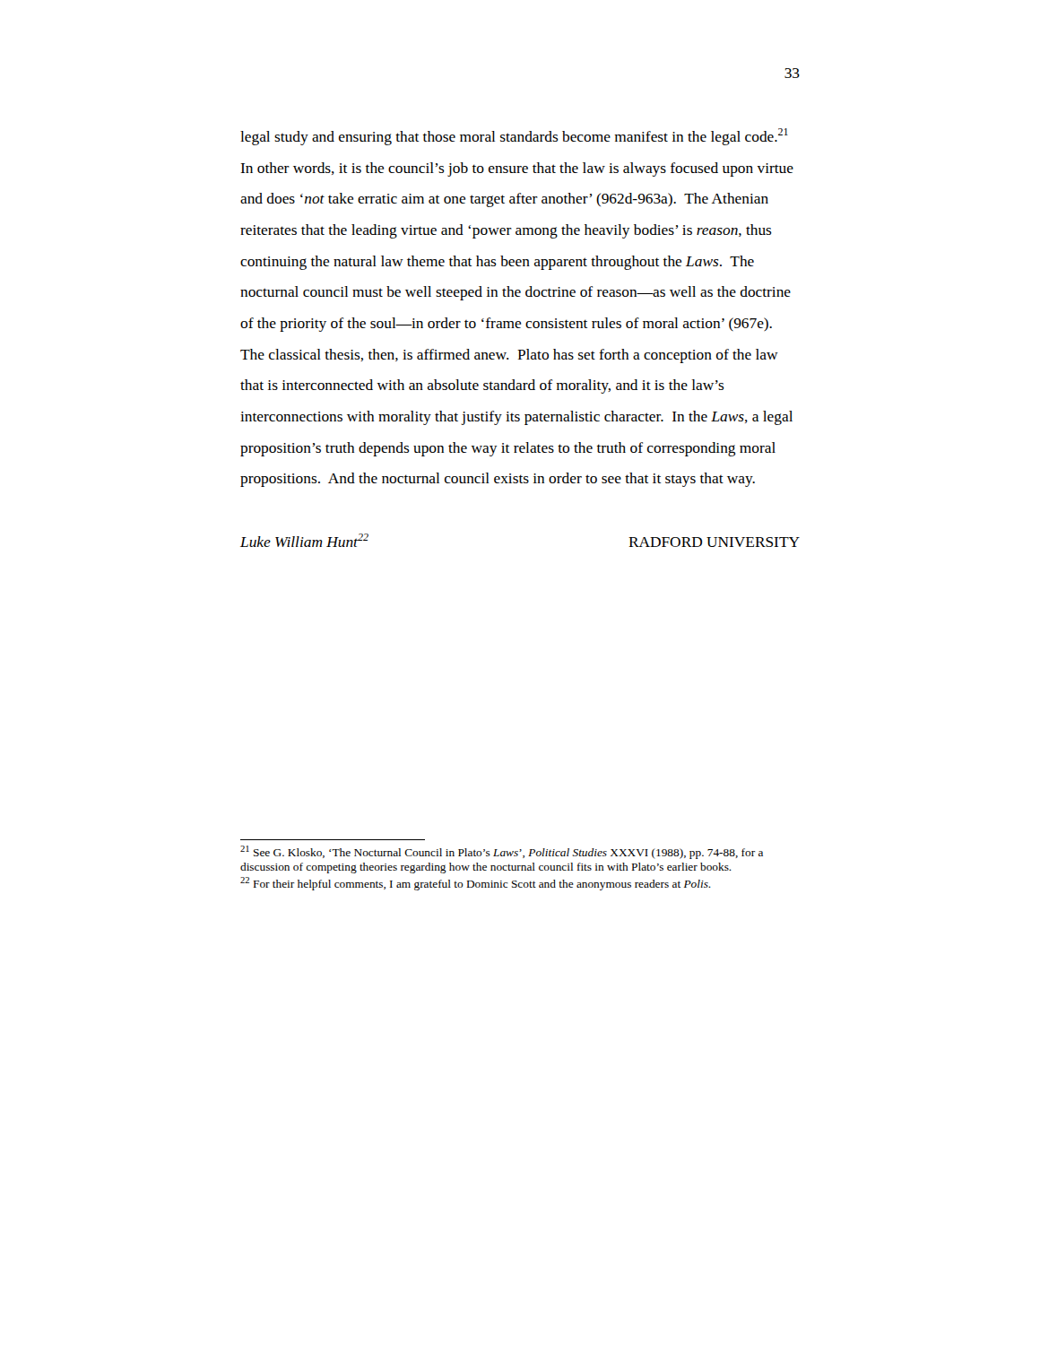33
legal study and ensuring that those moral standards become manifest in the legal code.21 In other words, it is the council’s job to ensure that the law is always focused upon virtue and does ‘not take erratic aim at one target after another’ (962d-963a). The Athenian reiterates that the leading virtue and ‘power among the heavily bodies’ is reason, thus continuing the natural law theme that has been apparent throughout the Laws. The nocturnal council must be well steeped in the doctrine of reason—as well as the doctrine of the priority of the soul—in order to ‘frame consistent rules of moral action’ (967e). The classical thesis, then, is affirmed anew. Plato has set forth a conception of the law that is interconnected with an absolute standard of morality, and it is the law’s interconnections with morality that justify its paternalistic character. In the Laws, a legal proposition’s truth depends upon the way it relates to the truth of corresponding moral propositions. And the nocturnal council exists in order to see that it stays that way.
Luke William Hunt22 RADFORD UNIVERSITY
21 See G. Klosko, ‘The Nocturnal Council in Plato’s Laws’, Political Studies XXXVI (1988), pp. 74-88, for a discussion of competing theories regarding how the nocturnal council fits in with Plato’s earlier books.
22 For their helpful comments, I am grateful to Dominic Scott and the anonymous readers at Polis.